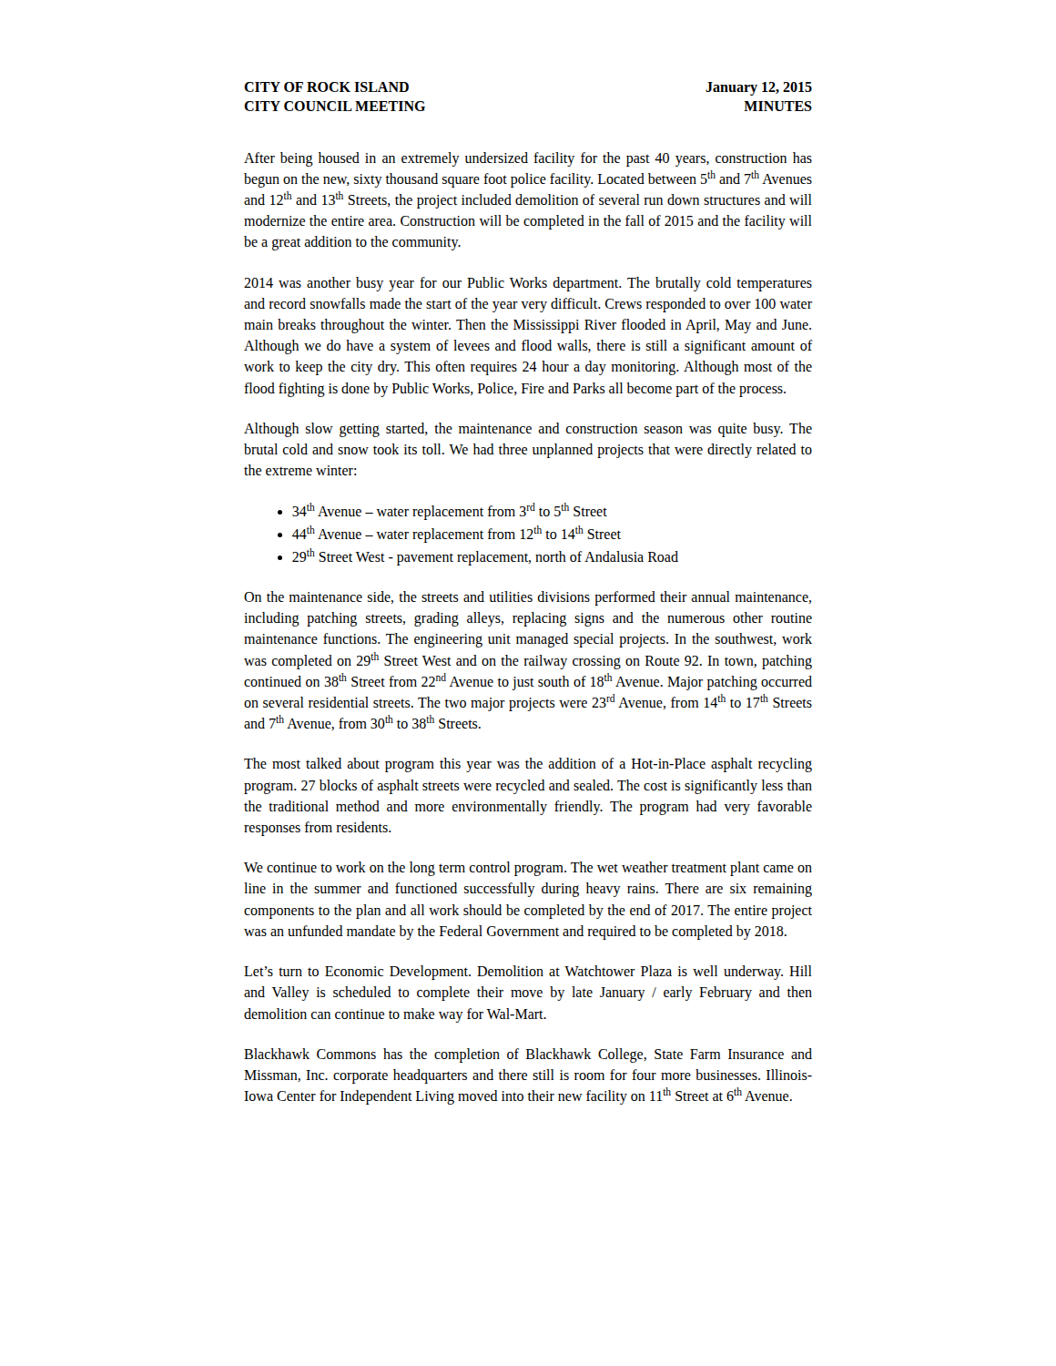| CITY OF ROCK ISLAND | January 12, 2015 |
| CITY COUNCIL MEETING | MINUTES |
After being housed in an extremely undersized facility for the past 40 years, construction has begun on the new, sixty thousand square foot police facility. Located between 5th and 7th Avenues and 12th and 13th Streets, the project included demolition of several run down structures and will modernize the entire area. Construction will be completed in the fall of 2015 and the facility will be a great addition to the community.
2014 was another busy year for our Public Works department. The brutally cold temperatures and record snowfalls made the start of the year very difficult. Crews responded to over 100 water main breaks throughout the winter. Then the Mississippi River flooded in April, May and June. Although we do have a system of levees and flood walls, there is still a significant amount of work to keep the city dry. This often requires 24 hour a day monitoring. Although most of the flood fighting is done by Public Works, Police, Fire and Parks all become part of the process.
Although slow getting started, the maintenance and construction season was quite busy. The brutal cold and snow took its toll. We had three unplanned projects that were directly related to the extreme winter:
34th Avenue – water replacement from 3rd to 5th Street
44th Avenue – water replacement from 12th to 14th Street
29th Street West - pavement replacement, north of Andalusia Road
On the maintenance side, the streets and utilities divisions performed their annual maintenance, including patching streets, grading alleys, replacing signs and the numerous other routine maintenance functions. The engineering unit managed special projects. In the southwest, work was completed on 29th Street West and on the railway crossing on Route 92. In town, patching continued on 38th Street from 22nd Avenue to just south of 18th Avenue. Major patching occurred on several residential streets. The two major projects were 23rd Avenue, from 14th to 17th Streets and 7th Avenue, from 30th to 38th Streets.
The most talked about program this year was the addition of a Hot-in-Place asphalt recycling program. 27 blocks of asphalt streets were recycled and sealed. The cost is significantly less than the traditional method and more environmentally friendly. The program had very favorable responses from residents.
We continue to work on the long term control program. The wet weather treatment plant came on line in the summer and functioned successfully during heavy rains. There are six remaining components to the plan and all work should be completed by the end of 2017. The entire project was an unfunded mandate by the Federal Government and required to be completed by 2018.
Let’s turn to Economic Development. Demolition at Watchtower Plaza is well underway. Hill and Valley is scheduled to complete their move by late January / early February and then demolition can continue to make way for Wal-Mart.
Blackhawk Commons has the completion of Blackhawk College, State Farm Insurance and Missman, Inc. corporate headquarters and there still is room for four more businesses. Illinois-Iowa Center for Independent Living moved into their new facility on 11th Street at 6th Avenue.